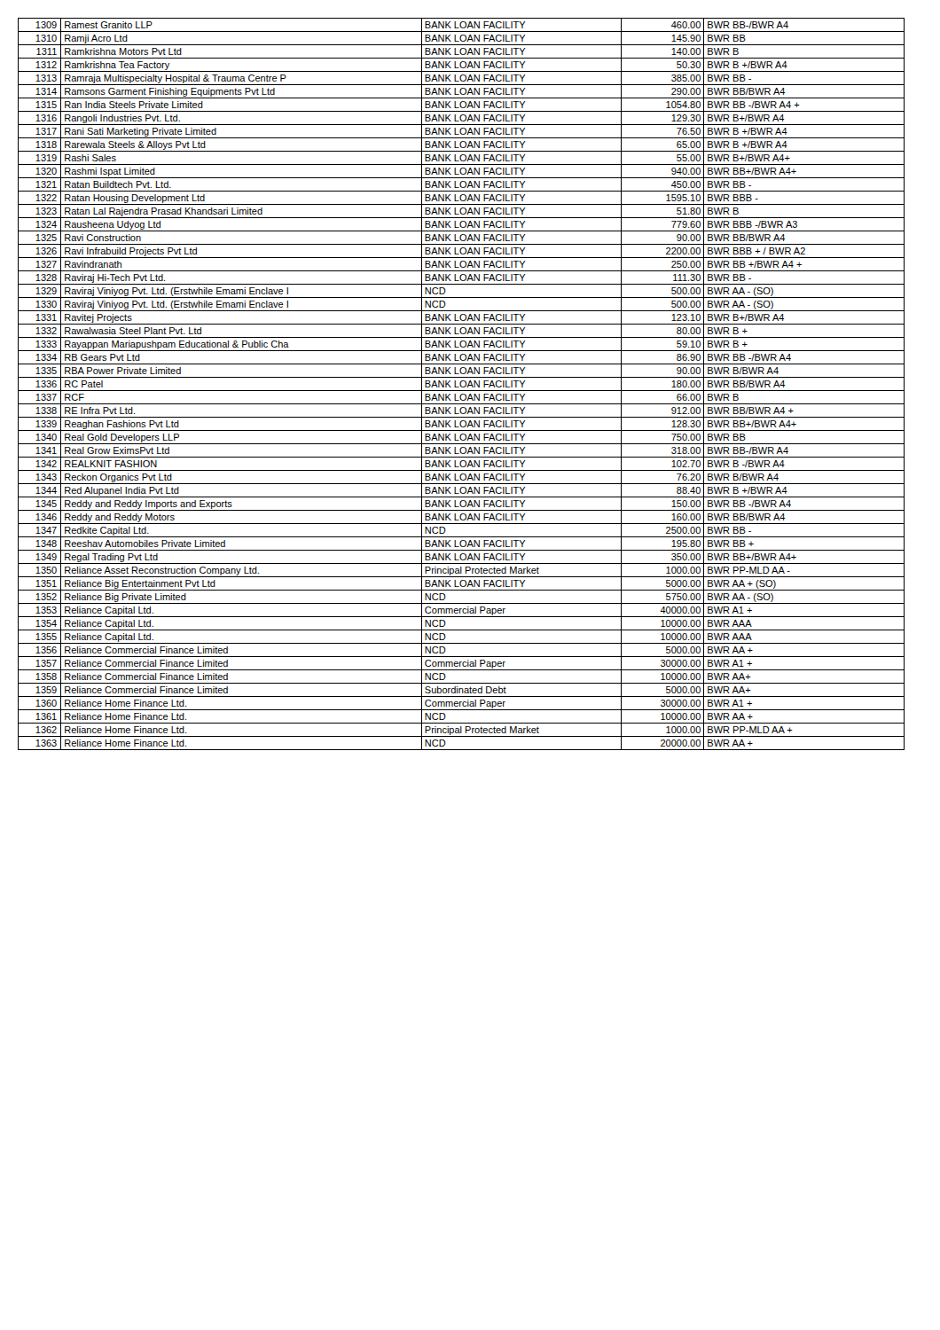| 1309 | Ramest Granito LLP | BANK LOAN FACILITY | 460.00 | BWR BB-/BWR A4 |
| 1310 | Ramji Acro Ltd | BANK LOAN FACILITY | 145.90 | BWR BB |
| 1311 | Ramkrishna Motors Pvt Ltd | BANK LOAN FACILITY | 140.00 | BWR B |
| 1312 | Ramkrishna Tea Factory | BANK LOAN FACILITY | 50.30 | BWR B +/BWR A4 |
| 1313 | Ramraja Multispecialty Hospital & Trauma Centre P | BANK LOAN FACILITY | 385.00 | BWR BB - |
| 1314 | Ramsons Garment Finishing Equipments Pvt Ltd | BANK LOAN FACILITY | 290.00 | BWR BB/BWR A4 |
| 1315 | Ran India Steels Private Limited | BANK LOAN FACILITY | 1054.80 | BWR BB -/BWR A4 + |
| 1316 | Rangoli Industries Pvt. Ltd. | BANK LOAN FACILITY | 129.30 | BWR B+/BWR A4 |
| 1317 | Rani Sati Marketing Private Limited | BANK LOAN FACILITY | 76.50 | BWR B +/BWR A4 |
| 1318 | Rarewala Steels & Alloys Pvt Ltd | BANK LOAN FACILITY | 65.00 | BWR B +/BWR A4 |
| 1319 | Rashi Sales | BANK LOAN FACILITY | 55.00 | BWR B+/BWR A4+ |
| 1320 | Rashmi Ispat Limited | BANK LOAN FACILITY | 940.00 | BWR BB+/BWR A4+ |
| 1321 | Ratan Buildtech Pvt. Ltd. | BANK LOAN FACILITY | 450.00 | BWR BB - |
| 1322 | Ratan Housing Development Ltd | BANK LOAN FACILITY | 1595.10 | BWR BBB - |
| 1323 | Ratan Lal Rajendra Prasad Khandsari Limited | BANK LOAN FACILITY | 51.80 | BWR B |
| 1324 | Rausheena Udyog Ltd | BANK LOAN FACILITY | 779.60 | BWR BBB -/BWR A3 |
| 1325 | Ravi Construction | BANK LOAN FACILITY | 90.00 | BWR BB/BWR A4 |
| 1326 | Ravi Infrabuild Projects Pvt Ltd | BANK LOAN FACILITY | 2200.00 | BWR BBB + / BWR A2 |
| 1327 | Ravindranath | BANK LOAN FACILITY | 250.00 | BWR BB +/BWR A4 + |
| 1328 | Raviraj Hi-Tech Pvt Ltd. | BANK LOAN FACILITY | 111.30 | BWR BB - |
| 1329 | Raviraj Viniyog Pvt. Ltd. (Erstwhile Emami Enclave I | NCD | 500.00 | BWR AA - (SO) |
| 1330 | Raviraj Viniyog Pvt. Ltd. (Erstwhile Emami Enclave I | NCD | 500.00 | BWR AA - (SO) |
| 1331 | Ravitej Projects | BANK LOAN FACILITY | 123.10 | BWR B+/BWR A4 |
| 1332 | Rawalwasia Steel Plant Pvt. Ltd | BANK LOAN FACILITY | 80.00 | BWR B + |
| 1333 | Rayappan Mariapushpam Educational & Public Cha | BANK LOAN FACILITY | 59.10 | BWR B + |
| 1334 | RB Gears Pvt Ltd | BANK LOAN FACILITY | 86.90 | BWR BB -/BWR A4 |
| 1335 | RBA Power Private Limited | BANK LOAN FACILITY | 90.00 | BWR B/BWR A4 |
| 1336 | RC Patel | BANK LOAN FACILITY | 180.00 | BWR BB/BWR A4 |
| 1337 | RCF | BANK LOAN FACILITY | 66.00 | BWR B |
| 1338 | RE Infra Pvt Ltd. | BANK LOAN FACILITY | 912.00 | BWR BB/BWR A4 + |
| 1339 | Reaghan Fashions Pvt Ltd | BANK LOAN FACILITY | 128.30 | BWR BB+/BWR A4+ |
| 1340 | Real Gold Developers LLP | BANK LOAN FACILITY | 750.00 | BWR BB |
| 1341 | Real Grow EximsPvt Ltd | BANK LOAN FACILITY | 318.00 | BWR BB-/BWR A4 |
| 1342 | REALKNIT FASHION | BANK LOAN FACILITY | 102.70 | BWR B -/BWR A4 |
| 1343 | Reckon Organics Pvt Ltd | BANK LOAN FACILITY | 76.20 | BWR B/BWR A4 |
| 1344 | Red Alupanel India Pvt Ltd | BANK LOAN FACILITY | 88.40 | BWR B +/BWR A4 |
| 1345 | Reddy and Reddy Imports and Exports | BANK LOAN FACILITY | 150.00 | BWR BB -/BWR A4 |
| 1346 | Reddy and Reddy Motors | BANK LOAN FACILITY | 160.00 | BWR BB/BWR A4 |
| 1347 | Redkite Capital Ltd. | NCD | 2500.00 | BWR BB - |
| 1348 | Reeshav Automobiles Private Limited | BANK LOAN FACILITY | 195.80 | BWR BB + |
| 1349 | Regal Trading Pvt Ltd | BANK LOAN FACILITY | 350.00 | BWR BB+/BWR A4+ |
| 1350 | Reliance Asset Reconstruction Company Ltd. | Principal Protected Market | 1000.00 | BWR PP-MLD AA - |
| 1351 | Reliance Big Entertainment Pvt Ltd | BANK LOAN FACILITY | 5000.00 | BWR AA + (SO) |
| 1352 | Reliance Big Private Limited | NCD | 5750.00 | BWR AA - (SO) |
| 1353 | Reliance Capital Ltd. | Commercial Paper | 40000.00 | BWR A1 + |
| 1354 | Reliance Capital Ltd. | NCD | 10000.00 | BWR AAA |
| 1355 | Reliance Capital Ltd. | NCD | 10000.00 | BWR AAA |
| 1356 | Reliance Commercial Finance Limited | NCD | 5000.00 | BWR AA + |
| 1357 | Reliance Commercial Finance Limited | Commercial Paper | 30000.00 | BWR A1 + |
| 1358 | Reliance Commercial Finance Limited | NCD | 10000.00 | BWR AA+ |
| 1359 | Reliance Commercial Finance Limited | Subordinated Debt | 5000.00 | BWR AA+ |
| 1360 | Reliance Home Finance Ltd. | Commercial Paper | 30000.00 | BWR A1 + |
| 1361 | Reliance Home Finance Ltd. | NCD | 10000.00 | BWR AA + |
| 1362 | Reliance Home Finance Ltd. | Principal Protected Market | 1000.00 | BWR PP-MLD AA + |
| 1363 | Reliance Home Finance Ltd. | NCD | 20000.00 | BWR AA + |